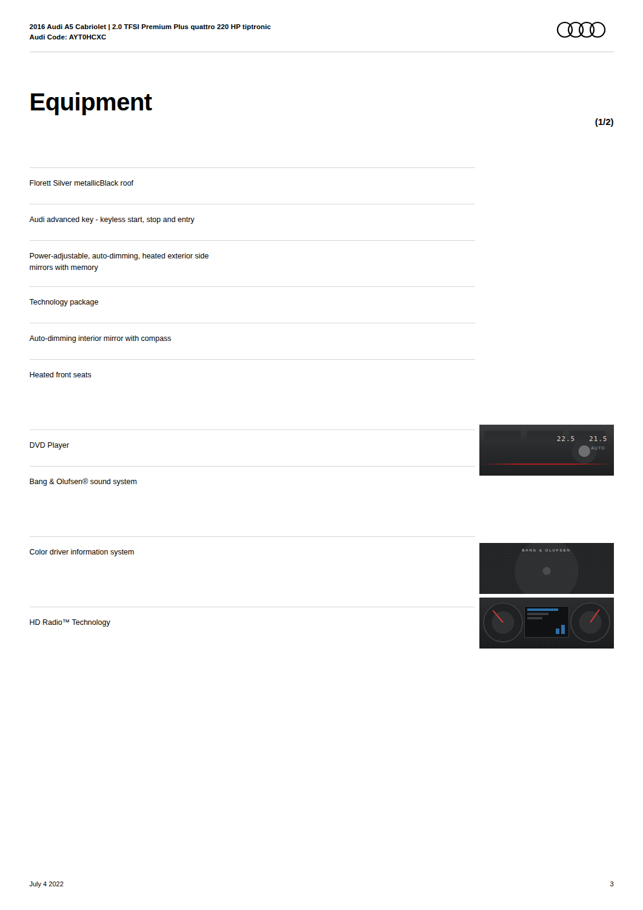2016 Audi A5 Cabriolet | 2.0 TFSI Premium Plus quattro 220 HP tiptronic
Audi Code: AYT0HCXC
Equipment
(1/2)
Florett Silver metallicBlack roof
Audi advanced key - keyless start, stop and entry
Power-adjustable, auto-dimming, heated exterior side
mirrors with memory
Technology package
Auto-dimming interior mirror with compass
Heated front seats
DVD Player
Bang & Olufsen® sound system
Color driver information system
HD Radio™ Technology
22.5 21.5
AUTO
BANG & OLUFSEN
· · · · · · · ·
July 4 2022 3